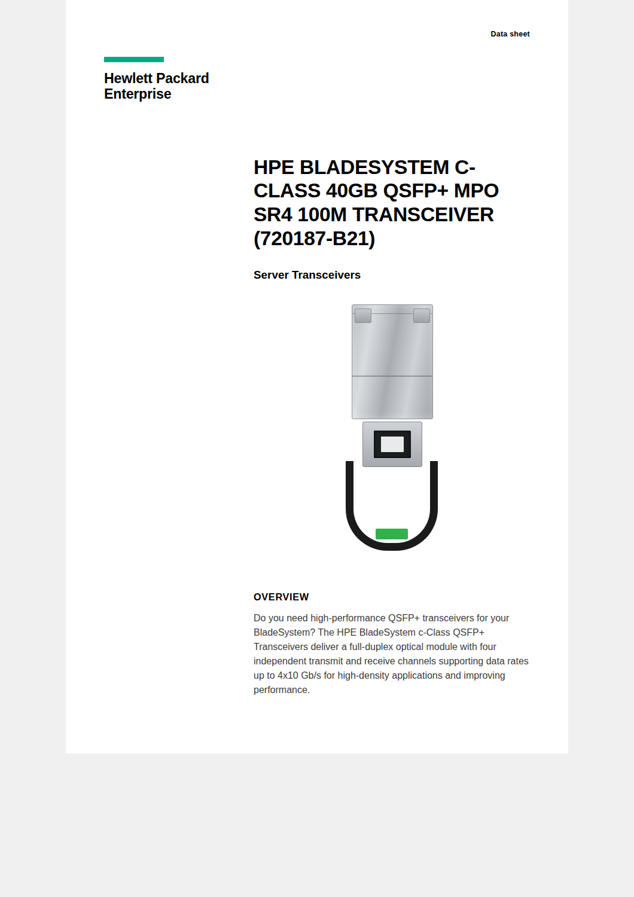Data sheet
Hewlett Packard Enterprise
HPE BladeSystem c-Class 40Gb QSFP+ MPO SR4 100m Transceiver (720187-B21)
Server Transceivers
Overview
Do you need high-performance QSFP+ transceivers for your BladeSystem? The HPE BladeSystem c-Class QSFP+ Transceivers deliver a full-duplex optical module with four independent transmit and receive channels supporting data rates up to 4x10 Gb/s for high-density applications and improving performance.